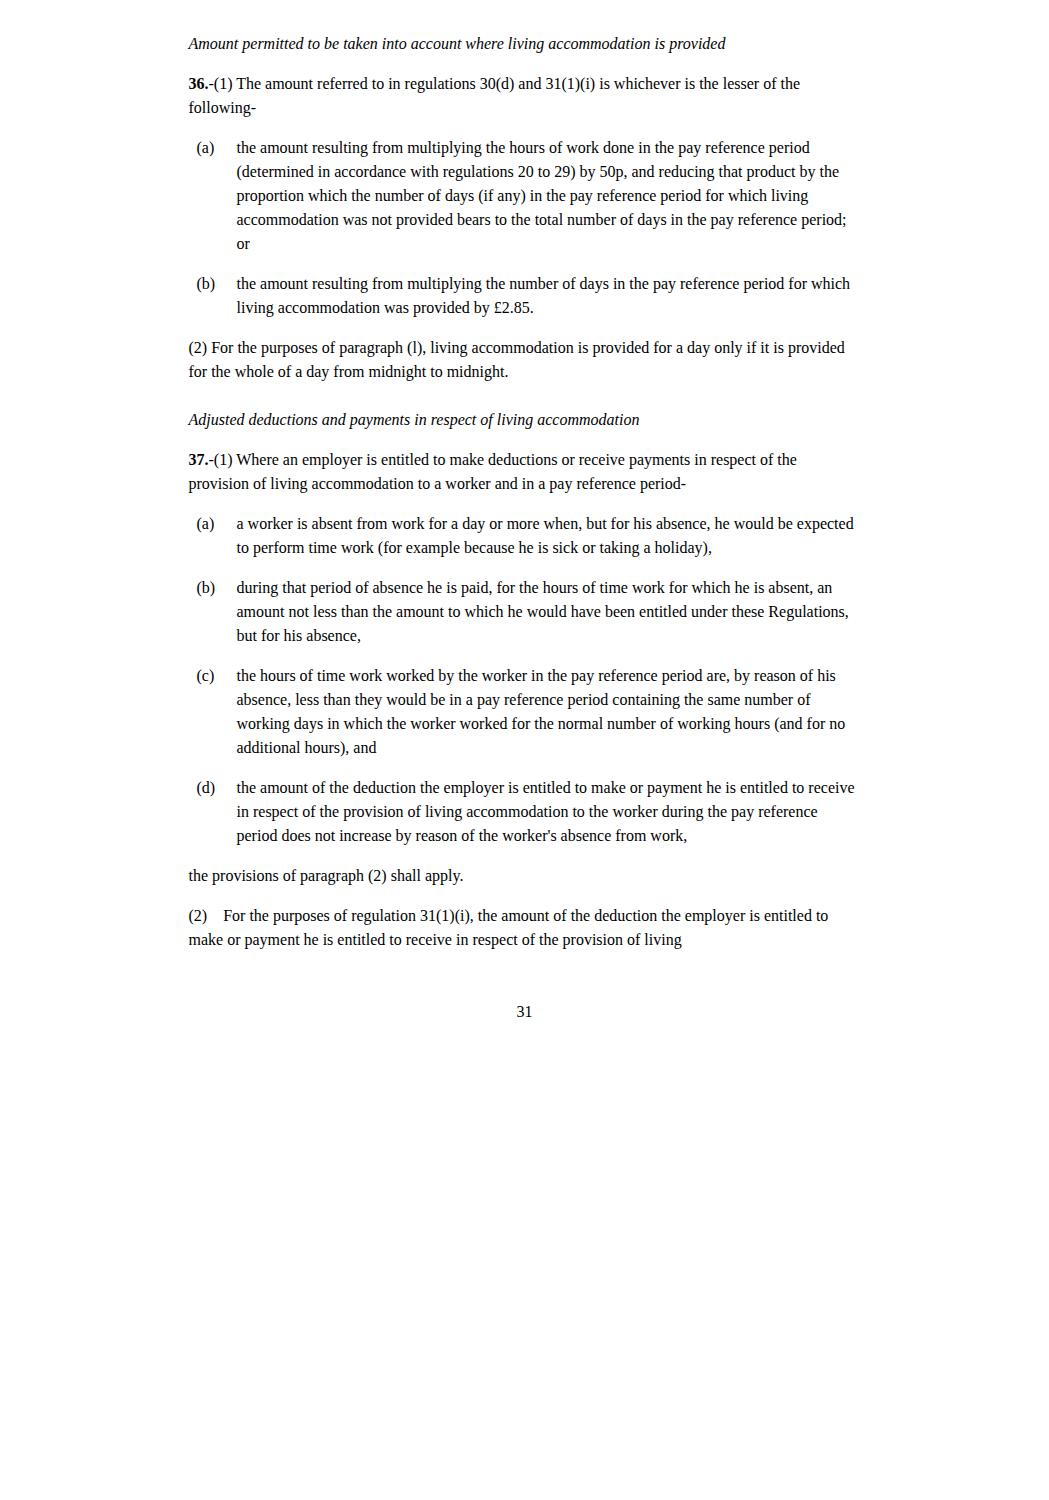Amount permitted to be taken into account where living accommodation is provided
36.-(1) The amount referred to in regulations 30(d) and 31(1)(i) is whichever is the lesser of the following-
the amount resulting from multiplying the hours of work done in the pay reference period (determined in accordance with regulations 20 to 29) by 50p, and reducing that product by the proportion which the number of days (if any) in the pay reference period for which living accommodation was not provided bears to the total number of days in the pay reference period; or
the amount resulting from multiplying the number of days in the pay reference period for which living accommodation was provided by £2.85.
(2) For the purposes of paragraph (l), living accommodation is provided for a day only if it is provided for the whole of a day from midnight to midnight.
Adjusted deductions and payments in respect of living accommodation
37.-(1) Where an employer is entitled to make deductions or receive payments in respect of the provision of living accommodation to a worker and in a pay reference period-
a worker is absent from work for a day or more when, but for his absence, he would be expected to perform time work (for example because he is sick or taking a holiday),
during that period of absence he is paid, for the hours of time work for which he is absent, an amount not less than the amount to which he would have been entitled under these Regulations, but for his absence,
the hours of time work worked by the worker in the pay reference period are, by reason of his absence, less than they would be in a pay reference period containing the same number of working days in which the worker worked for the normal number of working hours (and for no additional hours), and
the amount of the deduction the employer is entitled to make or payment he is entitled to receive in respect of the provision of living accommodation to the worker during the pay reference period does not increase by reason of the worker's absence from work,
the provisions of paragraph (2) shall apply.
(2) For the purposes of regulation 31(1)(i), the amount of the deduction the employer is entitled to make or payment he is entitled to receive in respect of the provision of living
31